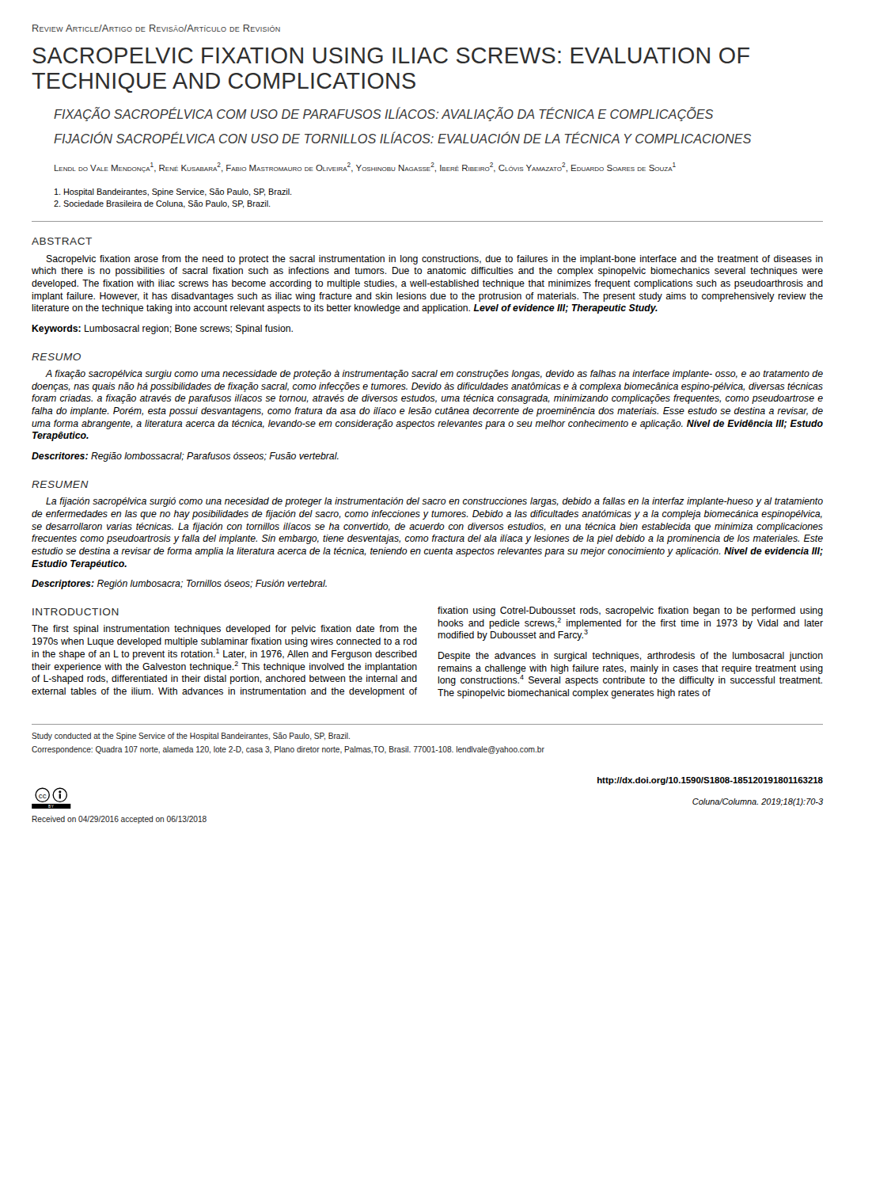Review Article/Artigo de Revisão/Artículo de Revisión
SACROPELVIC FIXATION USING ILIAC SCREWS: EVALUATION OF TECHNIQUE AND COMPLICATIONS
FIXAÇÃO SACROPÉLVICA COM USO DE PARAFUSOS ILÍACOS: AVALIAÇÃO DA TÉCNICA E COMPLICAÇÕES
FIJACIÓN SACROPÉLVICA CON USO DE TORNILLOS ILÍACOS: EVALUACIÓN DE LA TÉCNICA Y COMPLICACIONES
Lendl do Vale Mendonça1, René Kusabara2, Fabio Mastromauro de Oliveira2, Yoshinobu Nagasse2, Iberê Ribeiro2, Clóvis Yamazato2, Eduardo Soares de Souza1
1. Hospital Bandeirantes, Spine Service, São Paulo, SP, Brazil.
2. Sociedade Brasileira de Coluna, São Paulo, SP, Brazil.
ABSTRACT
Sacropelvic fixation arose from the need to protect the sacral instrumentation in long constructions, due to failures in the implant-bone interface and the treatment of diseases in which there is no possibilities of sacral fixation such as infections and tumors. Due to anatomic difficulties and the complex spinopelvic biomechanics several techniques were developed. The fixation with iliac screws has become according to multiple studies, a well-established technique that minimizes frequent complications such as pseudoarthrosis and implant failure. However, it has disadvantages such as iliac wing fracture and skin lesions due to the protrusion of materials. The present study aims to comprehensively review the literature on the technique taking into account relevant aspects to its better knowledge and application. Level of evidence III; Therapeutic Study.
Keywords: Lumbosacral region; Bone screws; Spinal fusion.
RESUMO
A fixação sacropélvica surgiu como uma necessidade de proteção à instrumentação sacral em construções longas, devido as falhas na interface implante- osso, e ao tratamento de doenças, nas quais não há possibilidades de fixação sacral, como infecções e tumores. Devido às dificuldades anatômicas e à complexa biomecânica espino-pélvica, diversas técnicas foram criadas. a fixação através de parafusos ilíacos se tornou, através de diversos estudos, uma técnica consagrada, minimizando complicações frequentes, como pseudoartrose e falha do implante. Porém, esta possui desvantagens, como fratura da asa do ilíaco e lesão cutânea decorrente de proeminência dos materiais. Esse estudo se destina a revisar, de uma forma abrangente, a literatura acerca da técnica, levando-se em consideração aspectos relevantes para o seu melhor conhecimento e aplicação. Nível de Evidência III; Estudo Terapêutico.
Descritores: Região lombossacral; Parafusos ósseos; Fusão vertebral.
RESUMEN
La fijación sacropélvica surgió como una necesidad de proteger la instrumentación del sacro en construcciones largas, debido a fallas en la interfaz implante-hueso y al tratamiento de enfermedades en las que no hay posibilidades de fijación del sacro, como infecciones y tumores. Debido a las dificultades anatómicas y a la compleja biomecánica espinopélvica, se desarrollaron varias técnicas. La fijación con tornillos ilíacos se ha convertido, de acuerdo con diversos estudios, en una técnica bien establecida que minimiza complicaciones frecuentes como pseudoartrosis y falla del implante. Sin embargo, tiene desventajas, como fractura del ala ilíaca y lesiones de la piel debido a la prominencia de los materiales. Este estudio se destina a revisar de forma amplia la literatura acerca de la técnica, teniendo en cuenta aspectos relevantes para su mejor conocimiento y aplicación. Nivel de evidencia III; Estudio Terapéutico.
Descriptores: Región lumbosacra; Tornillos óseos; Fusión vertebral.
INTRODUCTION
The first spinal instrumentation techniques developed for pelvic fixation date from the 1970s when Luque developed multiple sublaminar fixation using wires connected to a rod in the shape of an L to prevent its rotation.1 Later, in 1976, Allen and Ferguson described their experience with the Galveston technique.2 This technique involved the implantation of L-shaped rods, differentiated in their distal portion, anchored between the internal and external tables of the ilium. With advances in instrumentation and the development of fixation using Cotrel-Dubousset rods, sacropelvic fixation began to be performed using hooks and pedicle screws,2 implemented for the first time in 1973 by Vidal and later modified by Dubousset and Farcy.3
Despite the advances in surgical techniques, arthrodesis of the lumbosacral junction remains a challenge with high failure rates, mainly in cases that require treatment using long constructions.4 Several aspects contribute to the difficulty in successful treatment. The spinopelvic biomechanical complex generates high rates of
Study conducted at the Spine Service of the Hospital Bandeirantes, São Paulo, SP, Brazil.
Correspondence: Quadra 107 norte, alameda 120, lote 2-D, casa 3, Plano diretor norte, Palmas,TO, Brasil. 77001-108. lendlvale@yahoo.com.br
cc BY
http://dx.doi.org/10.1590/S1808-185120191801163218
Coluna/Columna. 2019;18(1):70-3
Received on 04/29/2016 accepted on 06/13/2018